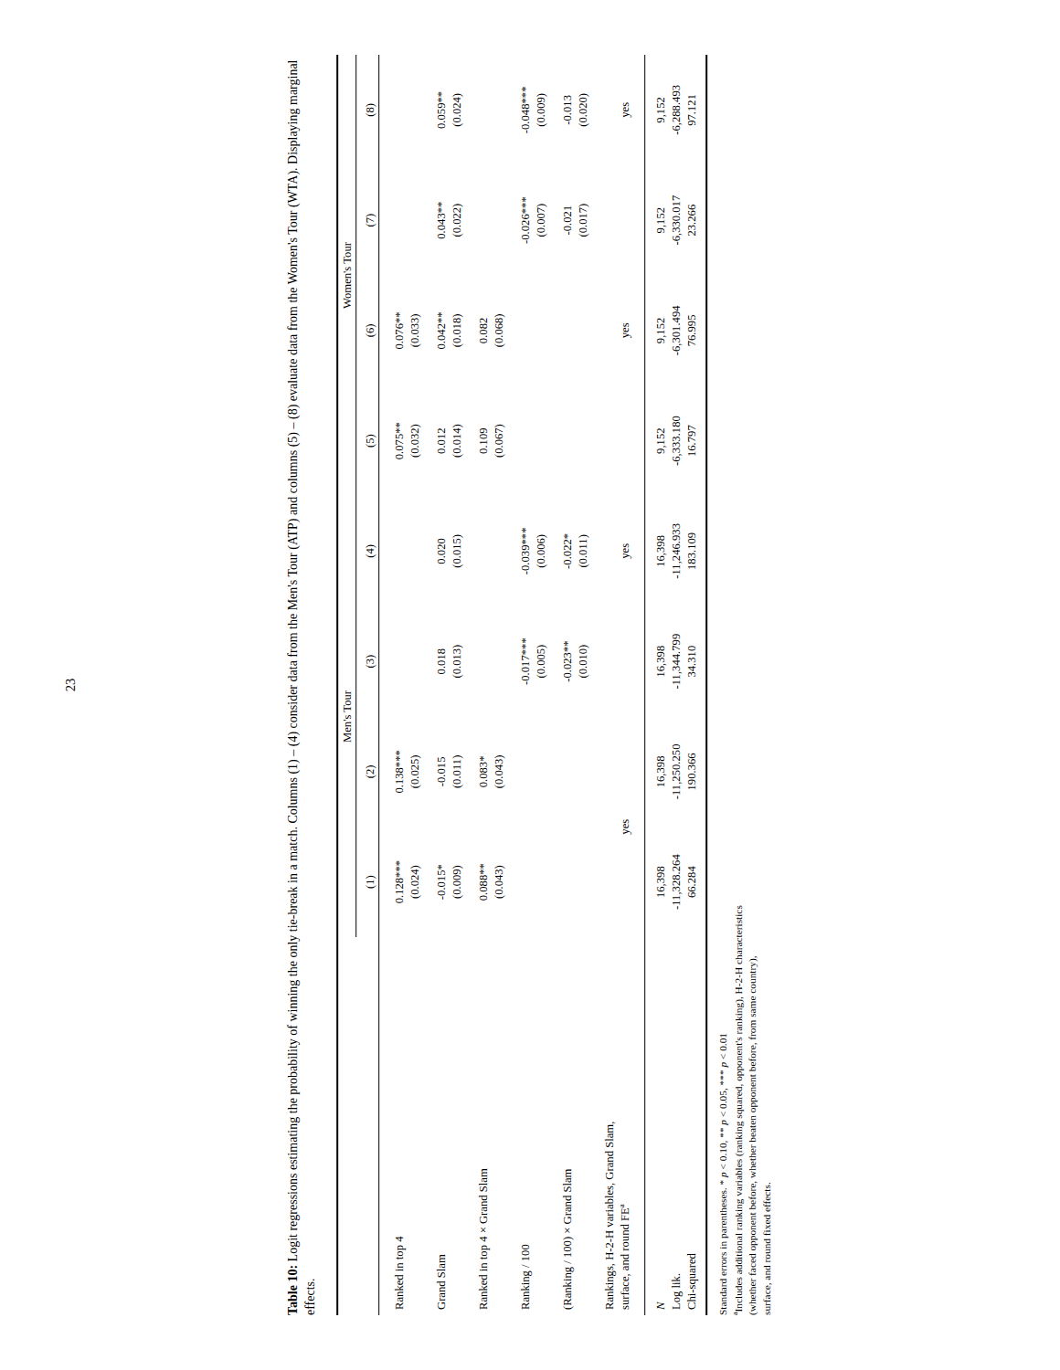23
Table 10: Logit regressions estimating the probability of winning the only tie-break in a match. Columns (1) – (4) consider data from the Men's Tour (ATP) and columns (5) – (8) evaluate data from the Women's Tour (WTA). Displaying marginal effects.
| | Men's Tour | Women's Tour |
| | (1) | (2) | (3) | (4) | (5) | (6) | (7) | (8) |
| Ranked in top 4 | 0.128*** | 0.138*** | | | 0.075** | 0.076** | | |
| | (0.024) | (0.025) | | | (0.032) | (0.033) | | |
| Grand Slam | -0.015* | -0.015 | 0.018 | 0.020 | 0.012 | 0.042** | 0.043** | 0.059** |
| | (0.009) | (0.011) | (0.013) | (0.015) | (0.014) | (0.018) | (0.022) | (0.024) |
| Ranked in top 4 × Grand Slam | 0.088** | 0.083* | | | 0.109 | 0.082 | | |
| | (0.043) | (0.043) | | | (0.067) | (0.068) | | |
| Ranking / 100 | | | -0.017*** | -0.039*** | | | -0.026*** | -0.048*** |
| | | | (0.005) | (0.006) | | | (0.007) | (0.009) |
| (Ranking / 100) × Grand Slam | | | -0.023** | -0.022* | | | -0.021 | -0.013 |
| | | | (0.010) | (0.011) | | | (0.017) | (0.020) |
| Rankings, H-2-H variables, Grand Slam, surface, and round FE a | yes | | yes | | yes | | yes |
| N | 16,398 | 16,398 | 16,398 | 16,398 | 9,152 | 9,152 | 9,152 | 9,152 |
| Log lik. | -11,328.264 | -11,250.250 | -11,344.799 | -11,246.933 | -6,333.180 | -6,301.494 | -6,330.017 | -6,288.493 |
| Chi-squared | 66.284 | 190.366 | 34.310 | 183.109 | 16.797 | 76.995 | 23.266 | 97.121 |
Standard errors in parentheses. * p < 0.10, ** p < 0.05, *** p < 0.01
aIncludes additional ranking variables (ranking squared, opponent's ranking), H-2-H characteristics
(whether faced opponent before, whether beaten opponent before, from same country),
surface, and round fixed effects.